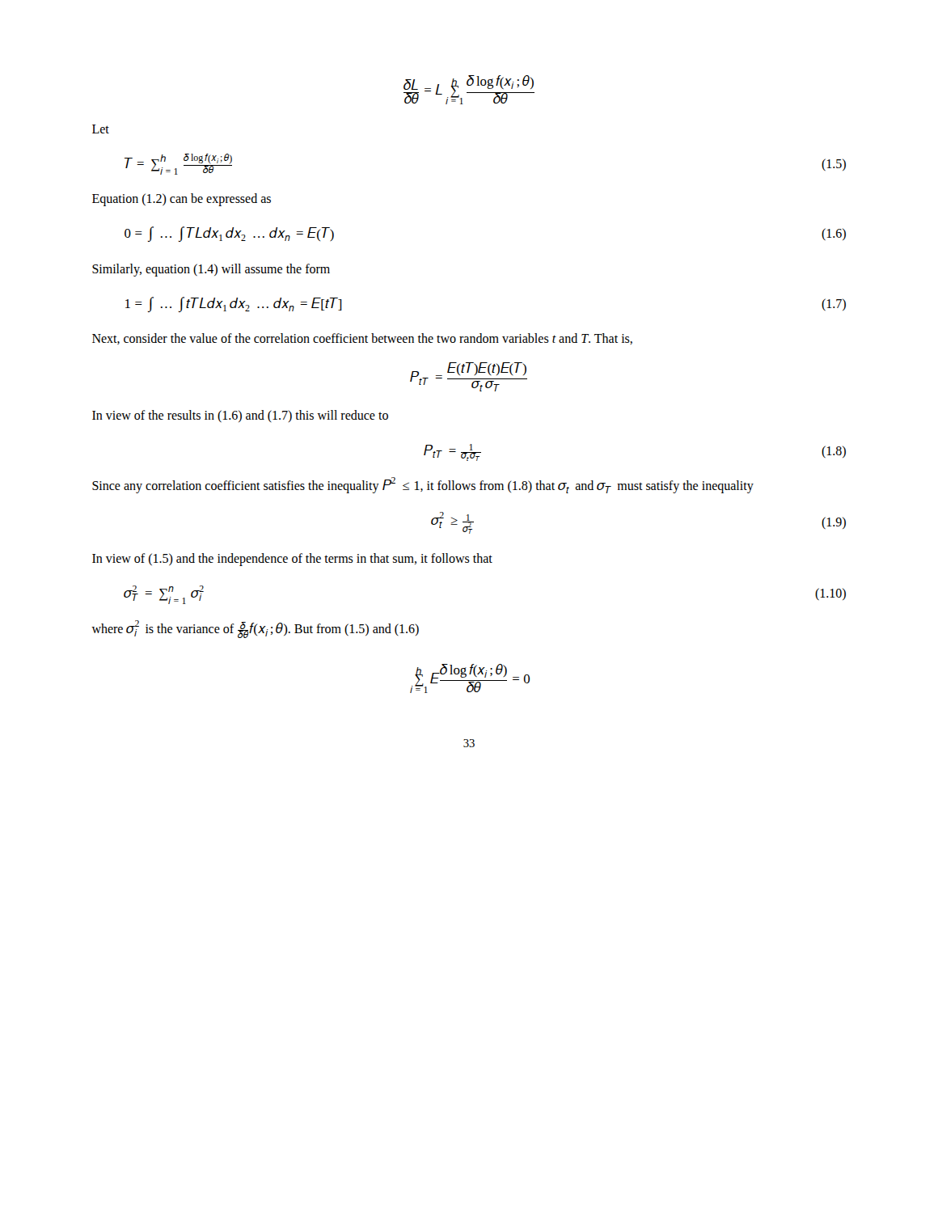δLδθ = L ∑ i=1 h δlogf(xi;θ) δθ
Let
T = ∑ i=1 h δlogf(xi;θ) δθ
(1.5)
Equation (1.2) can be expressed as
0 = ∫ … ∫ TLdx1 dx2 … dxn = E(T)
(1.6)
Similarly, equation (1.4) will assume the form
1 = ∫ … ∫ tTLdx1 dx2 … dxn = E[tT]
(1.7)
Next, consider the value of the correlation coefficient between the two random variables t and T. That is,
PtT = E(tT)E(t)E(T) σtσT
In view of the results in (1.6) and (1.7) this will reduce to
PtT = 1 σtσT
(1.8)
Since any correlation coefficient satisfies the inequality P2≤1, it follows from (1.8) that σt and σT must satisfy the inequality
σt2 ≥ 1 σT2
(1.9)
In view of (1.5) and the independence of the terms in that sum, it follows that
σT2 = ∑ i=1 n σi2
(1.10)
where σi2 is the variance of δδθf(xi;θ). But from (1.5) and (1.6)
∑ i=1 h E δlogf(xi;θ) δθ = 0
33